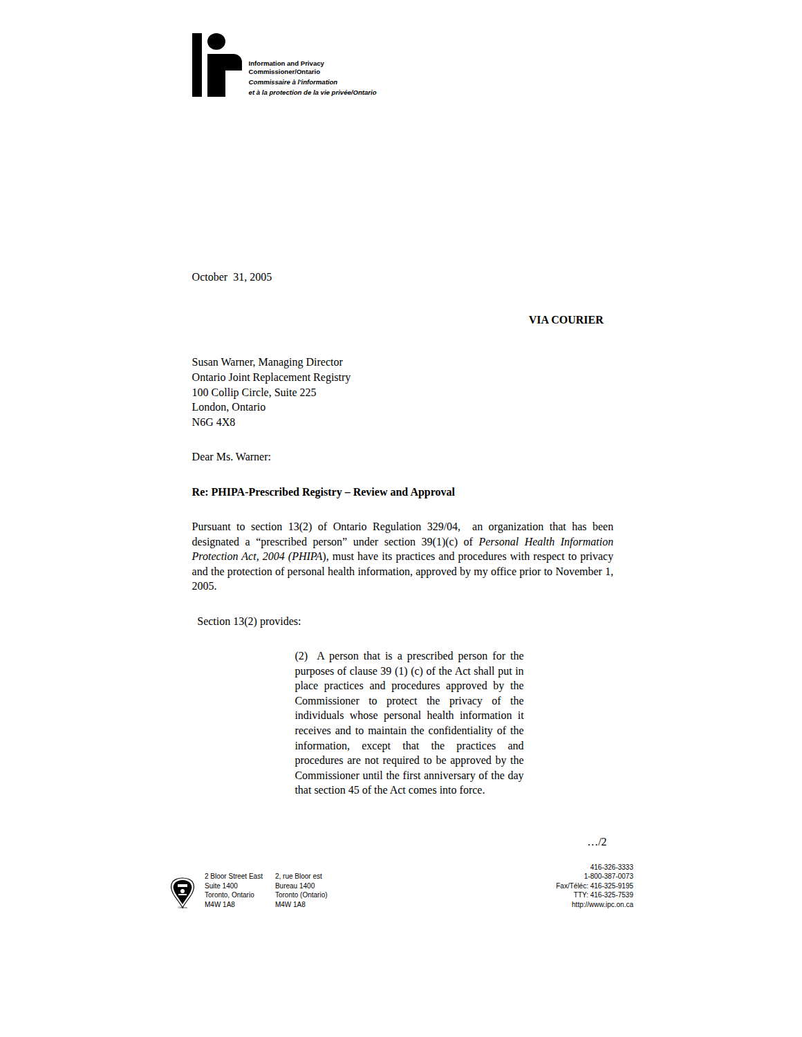Information and Privacy
Commissioner/Ontario
Commissaire à l'information
et à la protection de la vie privée/Ontario
October 31, 2005
VIA COURIER
Susan Warner, Managing Director
Ontario Joint Replacement Registry
100 Collip Circle, Suite 225
London, Ontario
N6G 4X8
Dear Ms. Warner:
Re: PHIPA-Prescribed Registry – Review and Approval
Pursuant to section 13(2) of Ontario Regulation 329/04, an organization that has been designated a “prescribed person” under section 39(1)(c) of Personal Health Information Protection Act, 2004 (PHIPA), must have its practices and procedures with respect to privacy and the protection of personal health information, approved by my office prior to November 1, 2005.
Section 13(2) provides:
(2) A person that is a prescribed person for the purposes of clause 39 (1) (c) of the Act shall put in place practices and procedures approved by the Commissioner to protect the privacy of the individuals whose personal health information it receives and to maintain the confidentiality of the information, except that the practices and procedures are not required to be approved by the Commissioner until the first anniversary of the day that section 45 of the Act comes into force.
…/2
Ontario
2 Bloor Street East
Suite 1400
Toronto, Ontario
M4W 1A8
2, rue Bloor est
Bureau 1400
Toronto (Ontario)
M4W 1A8
416-326-3333
1-800-387-0073
Fax/Téléc: 416-325-9195
TTY: 416-325-7539
http://www.ipc.on.ca